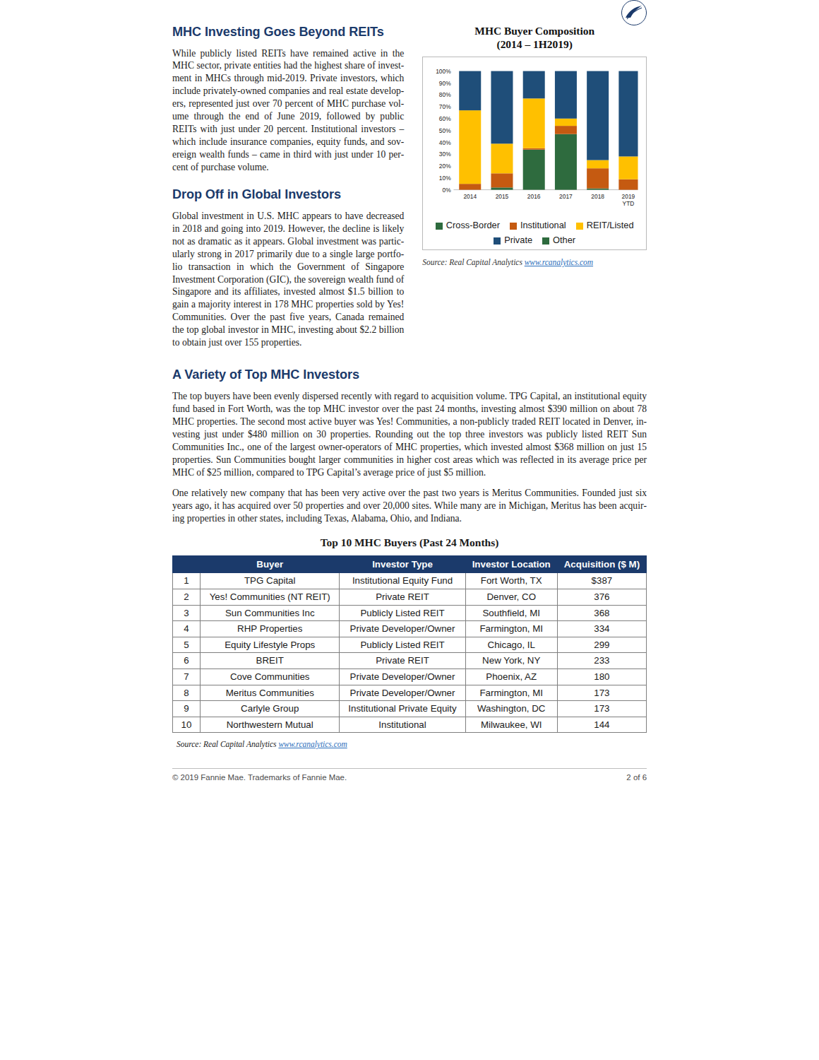MHC Investing Goes Beyond REITs
While publicly listed REITs have remained active in the MHC sector, private entities had the highest share of investment in MHCs through mid-2019. Private investors, which include privately-owned companies and real estate developers, represented just over 70 percent of MHC purchase volume through the end of June 2019, followed by public REITs with just under 20 percent. Institutional investors – which include insurance companies, equity funds, and sovereign wealth funds – came in third with just under 10 percent of purchase volume.
Drop Off in Global Investors
Global investment in U.S. MHC appears to have decreased in 2018 and going into 2019. However, the decline is likely not as dramatic as it appears. Global investment was particularly strong in 2017 primarily due to a single large portfolio transaction in which the Government of Singapore Investment Corporation (GIC), the sovereign wealth fund of Singapore and its affiliates, invested almost $1.5 billion to gain a majority interest in 178 MHC properties sold by Yes! Communities. Over the past five years, Canada remained the top global investor in MHC, investing about $2.2 billion to obtain just over 155 properties.
MHC Buyer Composition
(2014 – 1H2019)
100% 90% 80% 70% 60% 50% 40% 30% 20% 10% 0% 2014 2015 2016 2017 2018 2019 YTD
Cross-Border Institutional REIT/Listed Private Other
Source: Real Capital Analytics www.rcanalytics.com
A Variety of Top MHC Investors
The top buyers have been evenly dispersed recently with regard to acquisition volume. TPG Capital, an institutional equity fund based in Fort Worth, was the top MHC investor over the past 24 months, investing almost $390 million on about 78 MHC properties. The second most active buyer was Yes! Communities, a non-publicly traded REIT located in Denver, investing just under $480 million on 30 properties. Rounding out the top three investors was publicly listed REIT Sun Communities Inc., one of the largest owner-operators of MHC properties, which invested almost $368 million on just 15 properties. Sun Communities bought larger communities in higher cost areas which was reflected in its average price per MHC of $25 million, compared to TPG Capital’s average price of just $5 million.
One relatively new company that has been very active over the past two years is Meritus Communities. Founded just six years ago, it has acquired over 50 properties and over 20,000 sites. While many are in Michigan, Meritus has been acquiring properties in other states, including Texas, Alabama, Ohio, and Indiana.
Top 10 MHC Buyers (Past 24 Months)
| | Buyer | Investor Type | Investor Location | Acquisition ($ M) |
| --- | --- | --- | --- | --- |
| 1 | TPG Capital | Institutional Equity Fund | Fort Worth, TX | $387 |
| 2 | Yes! Communities (NT REIT) | Private REIT | Denver, CO | 376 |
| 3 | Sun Communities Inc | Publicly Listed REIT | Southfield, MI | 368 |
| 4 | RHP Properties | Private Developer/Owner | Farmington, MI | 334 |
| 5 | Equity Lifestyle Props | Publicly Listed REIT | Chicago, IL | 299 |
| 6 | BREIT | Private REIT | New York, NY | 233 |
| 7 | Cove Communities | Private Developer/Owner | Phoenix, AZ | 180 |
| 8 | Meritus Communities | Private Developer/Owner | Farmington, MI | 173 |
| 9 | Carlyle Group | Institutional Private Equity | Washington, DC | 173 |
| 10 | Northwestern Mutual | Institutional | Milwaukee, WI | 144 |
Source: Real Capital Analytics www.rcanalytics.com
© 2019 Fannie Mae. Trademarks of Fannie Mae.
2 of 6